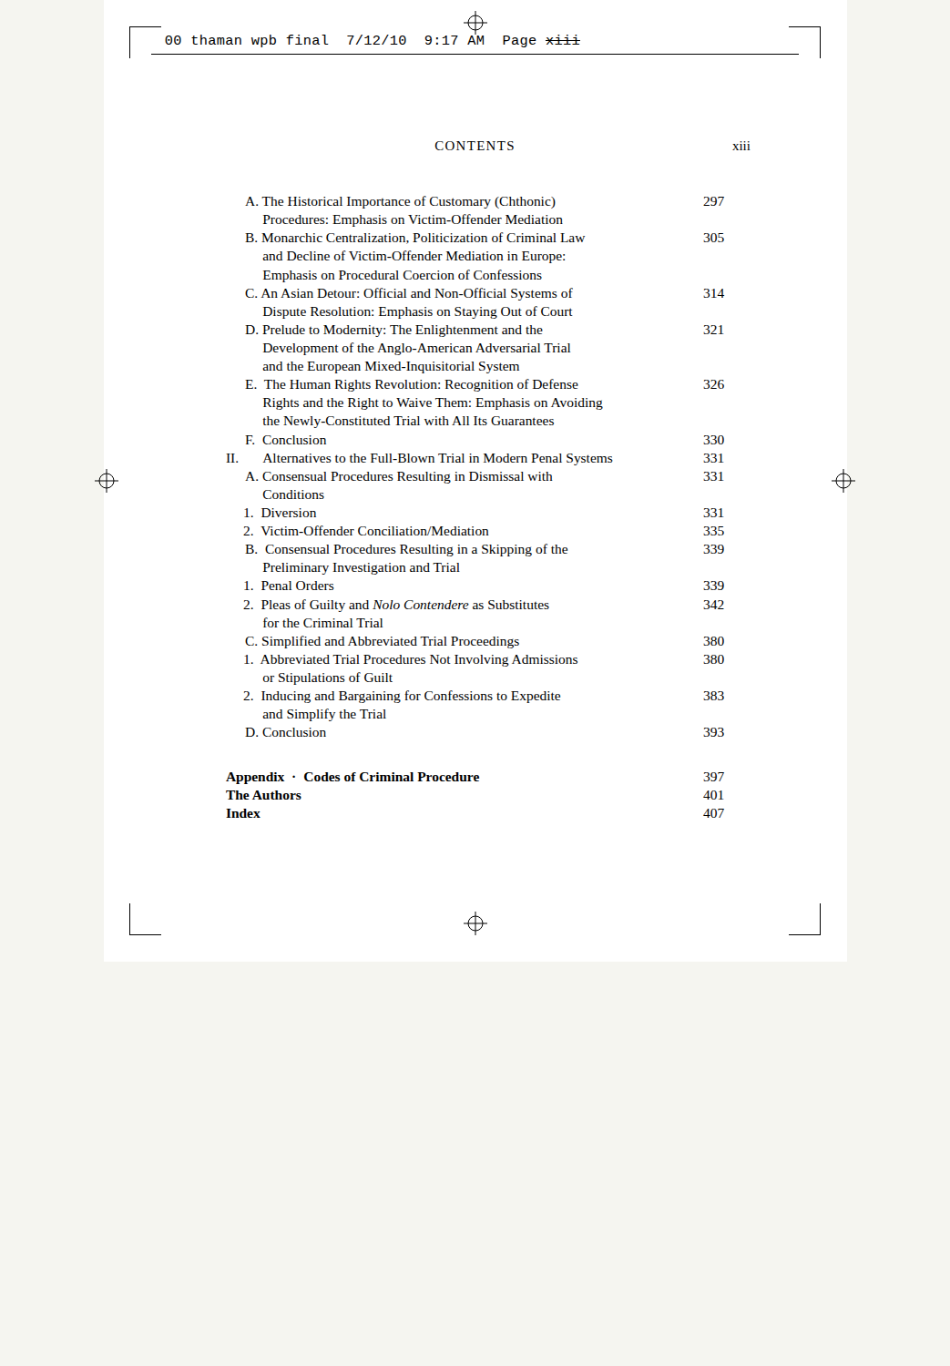00 thaman wpb final 7/12/10 9:17 AM Page xiii
CONTENTS xiii
| | A. The Historical Importance of Customary (Chthonic) Procedures: Emphasis on Victim-Offender Mediation | 297 |
| | B. Monarchic Centralization, Politicization of Criminal Law and Decline of Victim-Offender Mediation in Europe: Emphasis on Procedural Coercion of Confessions | 305 |
| | C. An Asian Detour: Official and Non-Official Systems of Dispute Resolution: Emphasis on Staying Out of Court | 314 |
| | D. Prelude to Modernity: The Enlightenment and the Development of the Anglo-American Adversarial Trial and the European Mixed-Inquisitorial System | 321 |
| | E. The Human Rights Revolution: Recognition of Defense Rights and the Right to Waive Them: Emphasis on Avoiding the Newly-Constituted Trial with All Its Guarantees | 326 |
| | F. Conclusion | 330 |
| II. | Alternatives to the Full-Blown Trial in Modern Penal Systems | 331 |
| | A. Consensual Procedures Resulting in Dismissal with Conditions | 331 |
| | 1. Diversion | 331 |
| | 2. Victim-Offender Conciliation/Mediation | 335 |
| | B. Consensual Procedures Resulting in a Skipping of the Preliminary Investigation and Trial | 339 |
| | 1. Penal Orders | 339 |
| | 2. Pleas of Guilty and Nolo Contendere as Substitutes for the Criminal Trial | 342 |
| | C. Simplified and Abbreviated Trial Proceedings | 380 |
| | 1. Abbreviated Trial Procedures Not Involving Admissions or Stipulations of Guilt | 380 |
| | 2. Inducing and Bargaining for Confessions to Expedite and Simplify the Trial | 383 |
| | D. Conclusion | 393 |
| Appendix · Codes of Criminal Procedure | 397 |
| The Authors | 401 |
| Index | 407 |